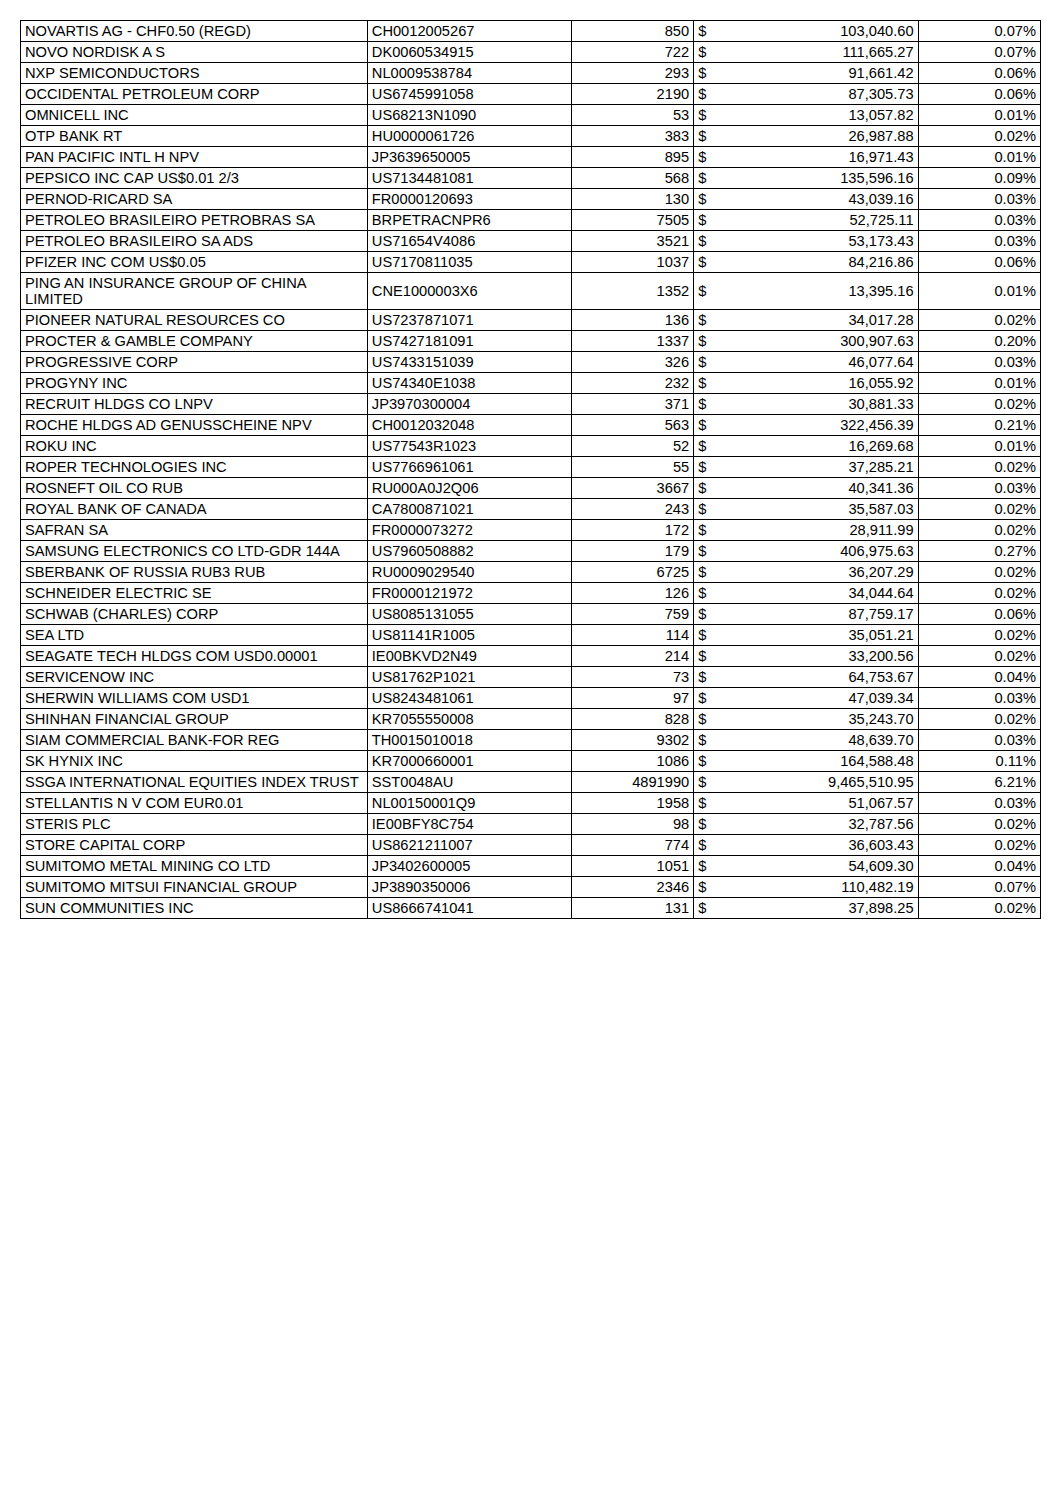| NOVARTIS AG - CHF0.50 (REGD) | CH0012005267 | 850 | $ | 103,040.60 | 0.07% |
| NOVO NORDISK A S | DK0060534915 | 722 | $ | 111,665.27 | 0.07% |
| NXP SEMICONDUCTORS | NL0009538784 | 293 | $ | 91,661.42 | 0.06% |
| OCCIDENTAL PETROLEUM CORP | US6745991058 | 2190 | $ | 87,305.73 | 0.06% |
| OMNICELL INC | US68213N1090 | 53 | $ | 13,057.82 | 0.01% |
| OTP BANK RT | HU0000061726 | 383 | $ | 26,987.88 | 0.02% |
| PAN PACIFIC INTL H NPV | JP3639650005 | 895 | $ | 16,971.43 | 0.01% |
| PEPSICO INC CAP US$0.01 2/3 | US7134481081 | 568 | $ | 135,596.16 | 0.09% |
| PERNOD-RICARD SA | FR0000120693 | 130 | $ | 43,039.16 | 0.03% |
| PETROLEO BRASILEIRO PETROBRAS SA | BRPETRACNPR6 | 7505 | $ | 52,725.11 | 0.03% |
| PETROLEO BRASILEIRO SA ADS | US71654V4086 | 3521 | $ | 53,173.43 | 0.03% |
| PFIZER INC COM US$0.05 | US7170811035 | 1037 | $ | 84,216.86 | 0.06% |
| PING AN INSURANCE GROUP OF CHINA LIMITED | CNE1000003X6 | 1352 | $ | 13,395.16 | 0.01% |
| PIONEER NATURAL RESOURCES CO | US7237871071 | 136 | $ | 34,017.28 | 0.02% |
| PROCTER & GAMBLE COMPANY | US7427181091 | 1337 | $ | 300,907.63 | 0.20% |
| PROGRESSIVE CORP | US7433151039 | 326 | $ | 46,077.64 | 0.03% |
| PROGYNY INC | US74340E1038 | 232 | $ | 16,055.92 | 0.01% |
| RECRUIT HLDGS CO LNPV | JP3970300004 | 371 | $ | 30,881.33 | 0.02% |
| ROCHE HLDGS AD GENUSSCHEINE NPV | CH0012032048 | 563 | $ | 322,456.39 | 0.21% |
| ROKU INC | US77543R1023 | 52 | $ | 16,269.68 | 0.01% |
| ROPER TECHNOLOGIES INC | US7766961061 | 55 | $ | 37,285.21 | 0.02% |
| ROSNEFT OIL CO RUB | RU000A0J2Q06 | 3667 | $ | 40,341.36 | 0.03% |
| ROYAL BANK OF CANADA | CA7800871021 | 243 | $ | 35,587.03 | 0.02% |
| SAFRAN SA | FR0000073272 | 172 | $ | 28,911.99 | 0.02% |
| SAMSUNG ELECTRONICS CO LTD-GDR 144A | US7960508882 | 179 | $ | 406,975.63 | 0.27% |
| SBERBANK OF RUSSIA RUB3 RUB | RU0009029540 | 6725 | $ | 36,207.29 | 0.02% |
| SCHNEIDER ELECTRIC SE | FR0000121972 | 126 | $ | 34,044.64 | 0.02% |
| SCHWAB (CHARLES) CORP | US8085131055 | 759 | $ | 87,759.17 | 0.06% |
| SEA LTD | US81141R1005 | 114 | $ | 35,051.21 | 0.02% |
| SEAGATE TECH HLDGS COM USD0.00001 | IE00BKVD2N49 | 214 | $ | 33,200.56 | 0.02% |
| SERVICENOW INC | US81762P1021 | 73 | $ | 64,753.67 | 0.04% |
| SHERWIN WILLIAMS COM USD1 | US8243481061 | 97 | $ | 47,039.34 | 0.03% |
| SHINHAN FINANCIAL GROUP | KR7055550008 | 828 | $ | 35,243.70 | 0.02% |
| SIAM COMMERCIAL BANK-FOR REG | TH0015010018 | 9302 | $ | 48,639.70 | 0.03% |
| SK HYNIX INC | KR7000660001 | 1086 | $ | 164,588.48 | 0.11% |
| SSGA INTERNATIONAL EQUITIES INDEX TRUST | SST0048AU | 4891990 | $ | 9,465,510.95 | 6.21% |
| STELLANTIS N V COM EUR0.01 | NL00150001Q9 | 1958 | $ | 51,067.57 | 0.03% |
| STERIS PLC | IE00BFY8C754 | 98 | $ | 32,787.56 | 0.02% |
| STORE CAPITAL CORP | US8621211007 | 774 | $ | 36,603.43 | 0.02% |
| SUMITOMO METAL MINING CO LTD | JP3402600005 | 1051 | $ | 54,609.30 | 0.04% |
| SUMITOMO MITSUI FINANCIAL GROUP | JP3890350006 | 2346 | $ | 110,482.19 | 0.07% |
| SUN COMMUNITIES INC | US8666741041 | 131 | $ | 37,898.25 | 0.02% |